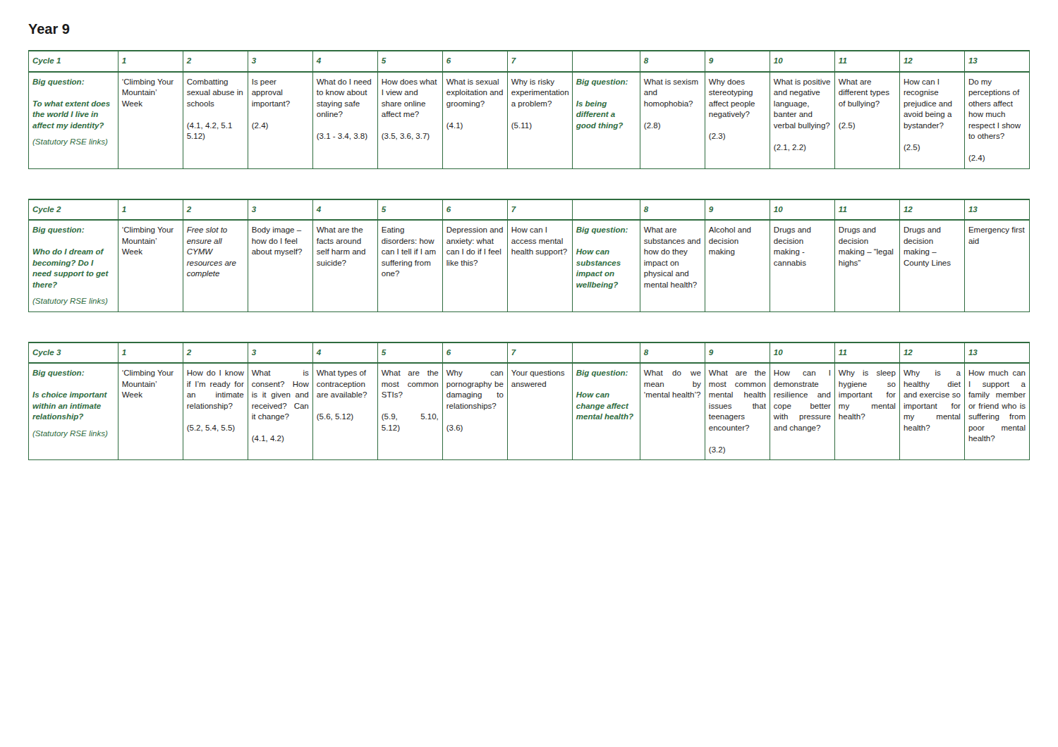Year 9
| Cycle 1 | 1 | 2 | 3 | 4 | 5 | 6 | 7 | | 8 | 9 | 10 | 11 | 12 | 13 |
| --- | --- | --- | --- | --- | --- | --- | --- | --- | --- | --- | --- | --- | --- | --- |
| Big question: To what extent does the world I live in affect my identity? (Statutory RSE links) | ‘Climbing Your Mountain’ Week | Combatting sexual abuse in schools (4.1, 4.2, 5.1 5.12) | Is peer approval important? (2.4) | What do I need to know about staying safe online? (3.1 - 3.4, 3.8) | How does what I view and share online affect me? (3.5, 3.6, 3.7) | What is sexual exploitation and grooming? (4.1) | Why is risky experimentation a problem? (5.11) | Big question: Is being different a good thing? | What is sexism and homophobia? (2.8) | Why does stereotyping affect people negatively? (2.3) | What is positive and negative language, banter and verbal bullying? (2.1, 2.2) | What are different types of bullying? (2.5) | How can I recognise prejudice and avoid being a bystander? (2.5) | Do my perceptions of others affect how much respect I show to others? (2.4) |
| Cycle 2 | 1 | 2 | 3 | 4 | 5 | 6 | 7 | | 8 | 9 | 10 | 11 | 12 | 13 |
| --- | --- | --- | --- | --- | --- | --- | --- | --- | --- | --- | --- | --- | --- | --- |
| Big question: Who do I dream of becoming? Do I need support to get there? (Statutory RSE links) | ‘Climbing Your Mountain’ Week | Free slot to ensure all CYMW resources are complete | Body image – how do I feel about myself? | What are the facts around self harm and suicide? | Eating disorders: how can I tell if I am suffering from one? | Depression and anxiety: what can I do if I feel like this? | How can I access mental health support? | Big question: How can substances impact on wellbeing? | What are substances and how do they impact on physical and mental health? | Alcohol and decision making | Drugs and decision making - cannabis | Drugs and decision making – “legal highs” | Drugs and decision making – County Lines | Emergency first aid |
| Cycle 3 | 1 | 2 | 3 | 4 | 5 | 6 | 7 | | 8 | 9 | 10 | 11 | 12 | 13 |
| --- | --- | --- | --- | --- | --- | --- | --- | --- | --- | --- | --- | --- | --- | --- |
| Big question: Is choice important within an intimate relationship? (Statutory RSE links) | ‘Climbing Your Mountain’ Week | How do I know if I’m ready for an intimate relationship? (5.2, 5.4, 5.5) | What is consent? How is it given and received? Can it change? (4.1, 4.2) | What types of contraception are available? (5.6, 5.12) | What are the most common STIs? (5.9, 5.10, 5.12) | Why can pornography be damaging to relationships? (3.6) | Your questions answered | Big question: How can change affect mental health? | What do we mean by ‘mental health’? | What are the most common mental health issues that teenagers encounter? (3.2) | How can I demonstrate resilience and cope better with pressure and change? | Why is sleep hygiene so important for my mental health? | Why is a healthy diet and exercise so important for my mental health? | How much can I support a family member or friend who is suffering from poor mental health? |